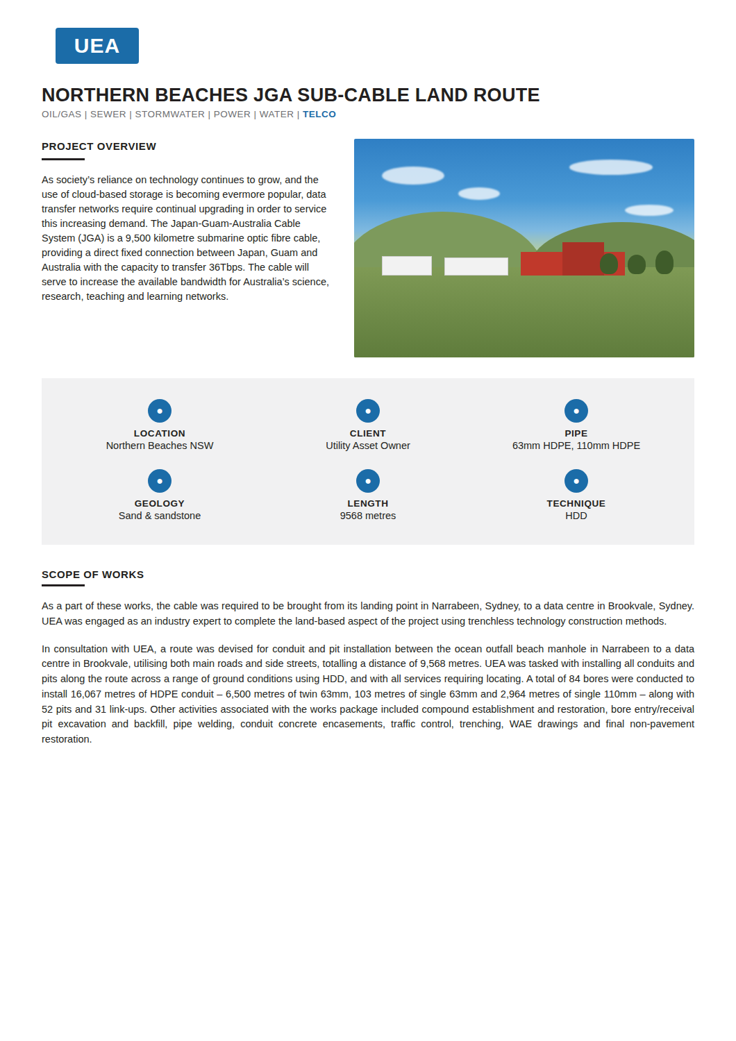UEA
NORTHERN BEACHES JGA SUB-CABLE LAND ROUTE
OIL/GAS | SEWER | STORMWATER | POWER | WATER | TELCO
PROJECT OVERVIEW
As society’s reliance on technology continues to grow, and the use of cloud-based storage is becoming evermore popular, data transfer networks require continual upgrading in order to service this increasing demand. The Japan-Guam-Australia Cable System (JGA) is a 9,500 kilometre submarine optic fibre cable, providing a direct fixed connection between Japan, Guam and Australia with the capacity to transfer 36Tbps. The cable will serve to increase the available bandwidth for Australia’s science, research, teaching and learning networks.
●
LOCATION
Northern Beaches NSW
●
CLIENT
Utility Asset Owner
●
PIPE
63mm HDPE, 110mm HDPE
●
GEOLOGY
Sand & sandstone
●
LENGTH
9568 metres
●
TECHNIQUE
HDD
SCOPE OF WORKS
As a part of these works, the cable was required to be brought from its landing point in Narrabeen, Sydney, to a data centre in Brookvale, Sydney. UEA was engaged as an industry expert to complete the land-based aspect of the project using trenchless technology construction methods.
In consultation with UEA, a route was devised for conduit and pit installation between the ocean outfall beach manhole in Narrabeen to a data centre in Brookvale, utilising both main roads and side streets, totalling a distance of 9,568 metres. UEA was tasked with installing all conduits and pits along the route across a range of ground conditions using HDD, and with all services requiring locating. A total of 84 bores were conducted to install 16,067 metres of HDPE conduit – 6,500 metres of twin 63mm, 103 metres of single 63mm and 2,964 metres of single 110mm – along with 52 pits and 31 link-ups. Other activities associated with the works package included compound establishment and restoration, bore entry/receival pit excavation and backfill, pipe welding, conduit concrete encasements, traffic control, trenching, WAE drawings and final non-pavement restoration.